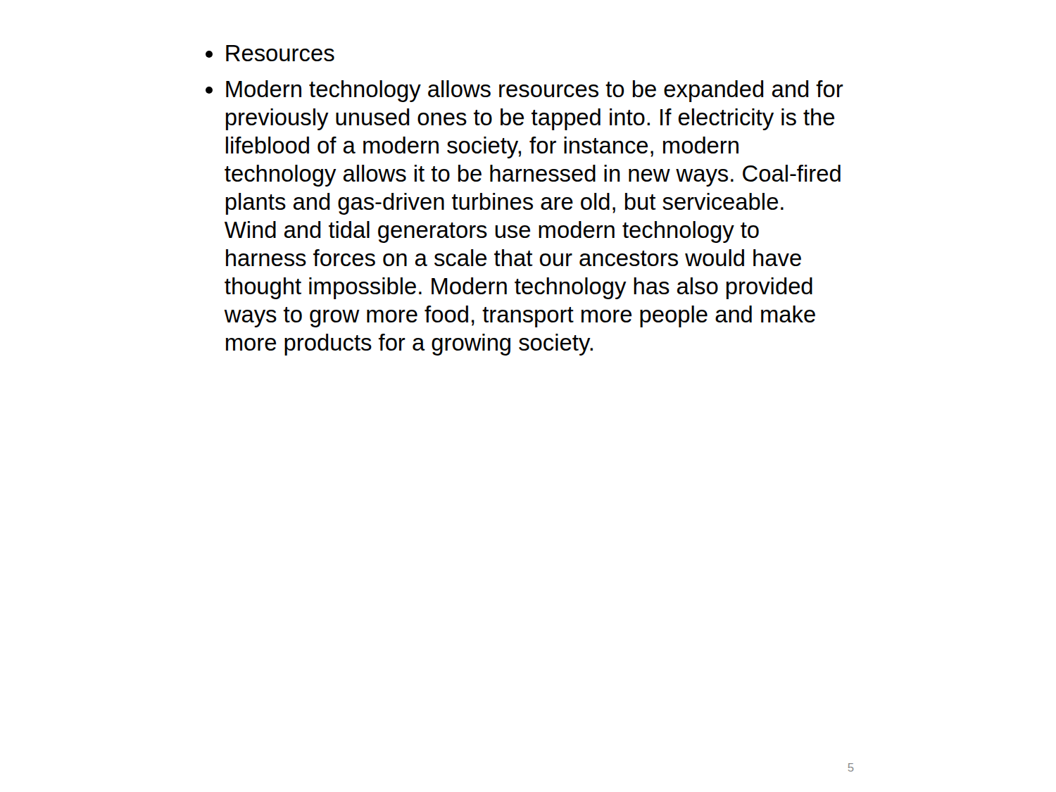Resources
Modern technology allows resources to be expanded and for previously unused ones to be tapped into. If electricity is the lifeblood of a modern society, for instance, modern technology allows it to be harnessed in new ways. Coal-fired plants and gas-driven turbines are old, but serviceable. Wind and tidal generators use modern technology to harness forces on a scale that our ancestors would have thought impossible. Modern technology has also provided ways to grow more food, transport more people and make more products for a growing society.
5